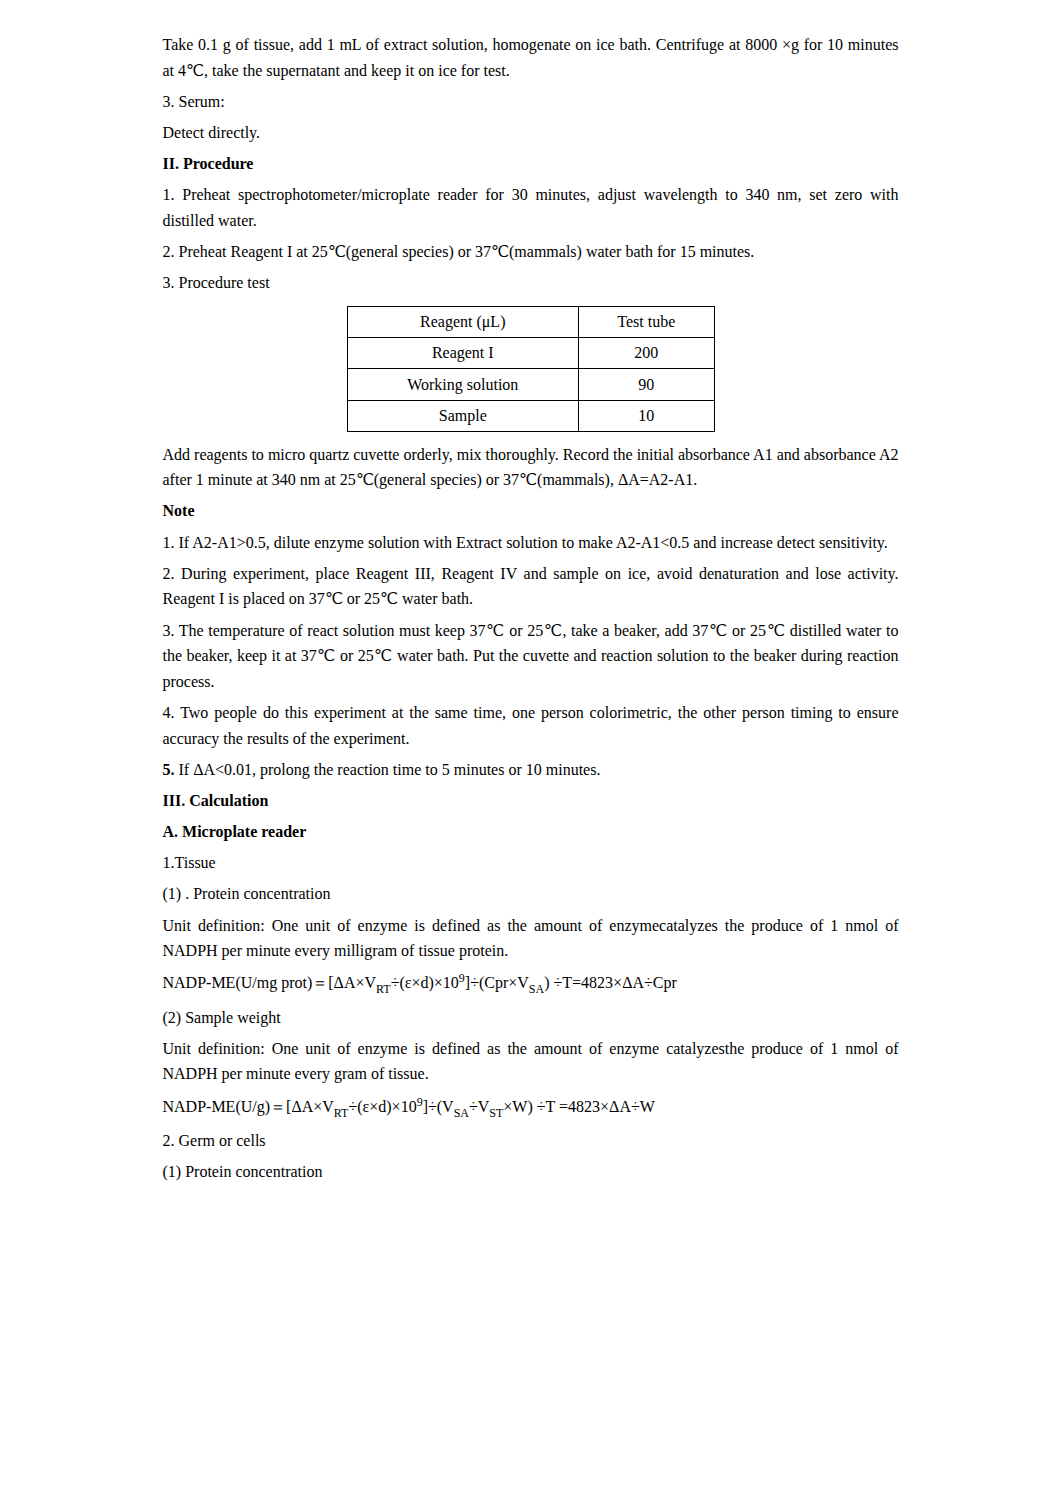Take 0.1 g of tissue, add 1 mL of extract solution, homogenate on ice bath. Centrifuge at 8000 ×g for 10 minutes at 4℃, take the supernatant and keep it on ice for test.
3. Serum:
Detect directly.
II. Procedure
1. Preheat spectrophotometer/microplate reader for 30 minutes, adjust wavelength to 340 nm, set zero with distilled water.
2. Preheat Reagent I at 25℃(general species) or 37℃(mammals) water bath for 15 minutes.
3. Procedure test
| Reagent (μL) | Test tube |
| --- | --- |
| Reagent I | 200 |
| Working solution | 90 |
| Sample | 10 |
Add reagents to micro quartz cuvette orderly, mix thoroughly. Record the initial absorbance A1 and absorbance A2 after 1 minute at 340 nm at 25℃(general species) or 37℃(mammals), ΔA=A2-A1.
Note
1. If A2-A1>0.5, dilute enzyme solution with Extract solution to make A2-A1<0.5 and increase detect sensitivity.
2. During experiment, place Reagent III, Reagent IV and sample on ice, avoid denaturation and lose activity. Reagent I is placed on 37℃ or 25℃ water bath.
3. The temperature of react solution must keep 37℃ or 25℃, take a beaker, add 37℃ or 25℃ distilled water to the beaker, keep it at 37℃ or 25℃ water bath. Put the cuvette and reaction solution to the beaker during reaction process.
4. Two people do this experiment at the same time, one person colorimetric, the other person timing to ensure accuracy the results of the experiment.
5. If ΔA<0.01, prolong the reaction time to 5 minutes or 10 minutes.
III. Calculation
A. Microplate reader
1.Tissue
(1) . Protein concentration
Unit definition: One unit of enzyme is defined as the amount of enzymecatalyzes the produce of 1 nmol of NADPH per minute every milligram of tissue protein.
NADP-ME(U/mg prot)＝[ΔA×VRT÷(ε×d)×109]÷(Cpr×VSA) ÷T=4823×ΔA÷Cpr
(2) Sample weight
Unit definition: One unit of enzyme is defined as the amount of enzyme catalyzesthe produce of 1 nmol of NADPH per minute every gram of tissue.
NADP-ME(U/g)＝[ΔA×VRT÷(ε×d)×109]÷(VSA÷VST×W) ÷T =4823×ΔA÷W
2. Germ or cells
(1) Protein concentration